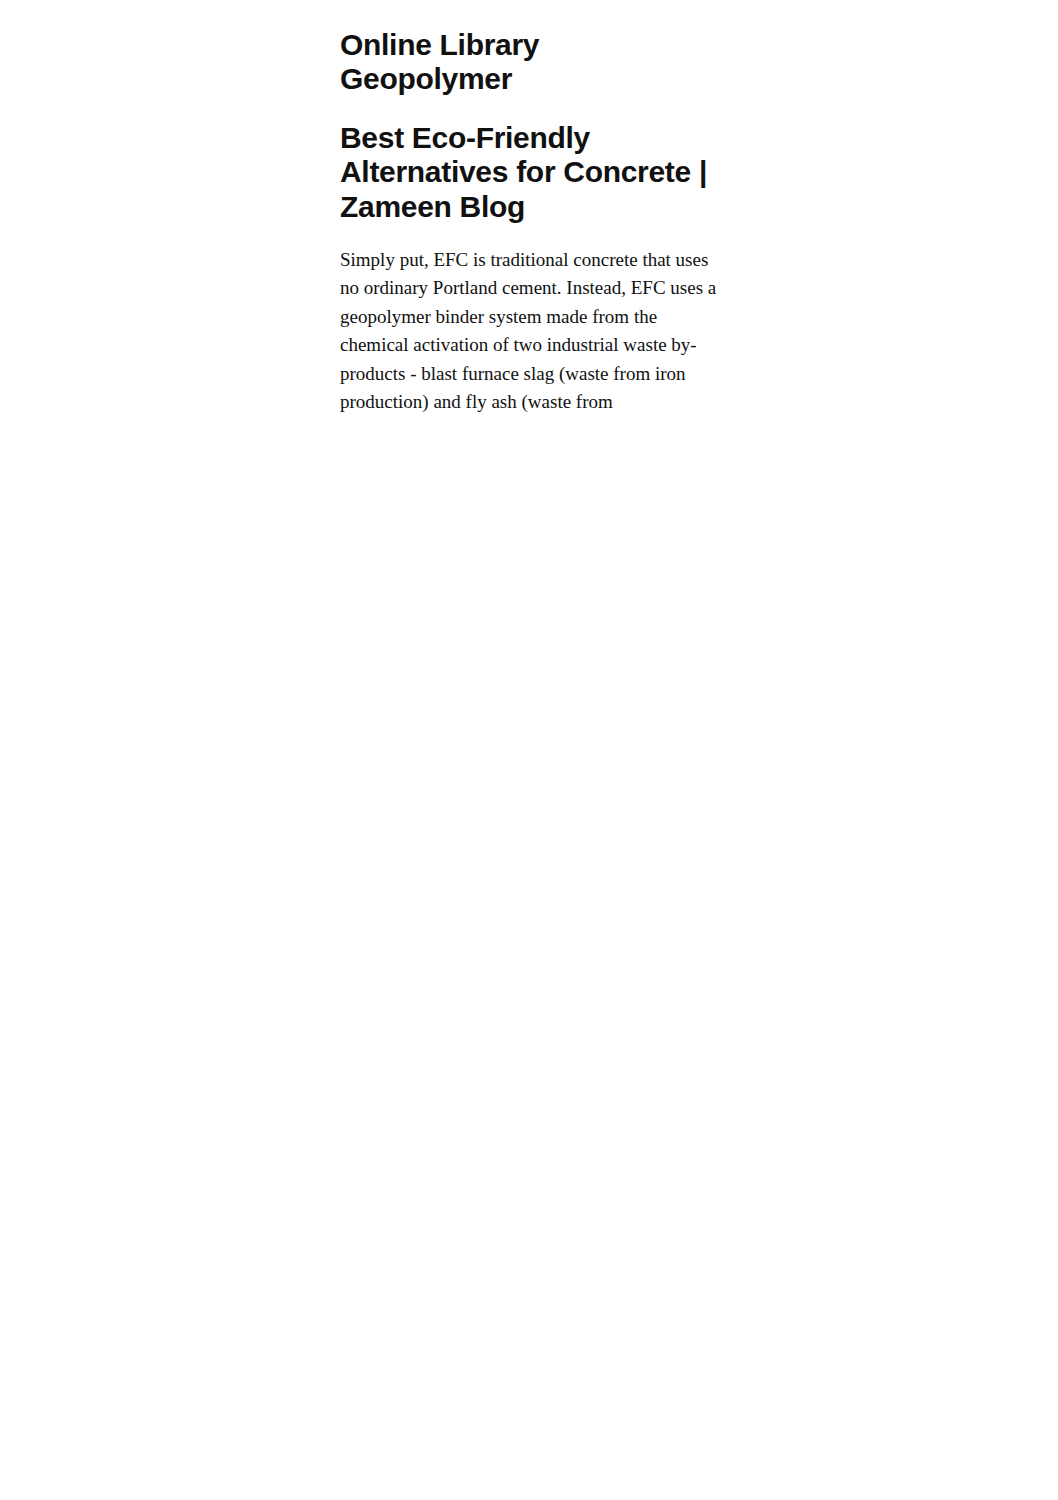Online Library Geopolymer
Best Eco-Friendly Alternatives for Concrete | Zameen Blog
Simply put, EFC is traditional concrete that uses no ordinary Portland cement. Instead, EFC uses a geopolymer binder system made from the chemical activation of two industrial waste by-products - blast furnace slag (waste from iron production) and fly ash (waste from